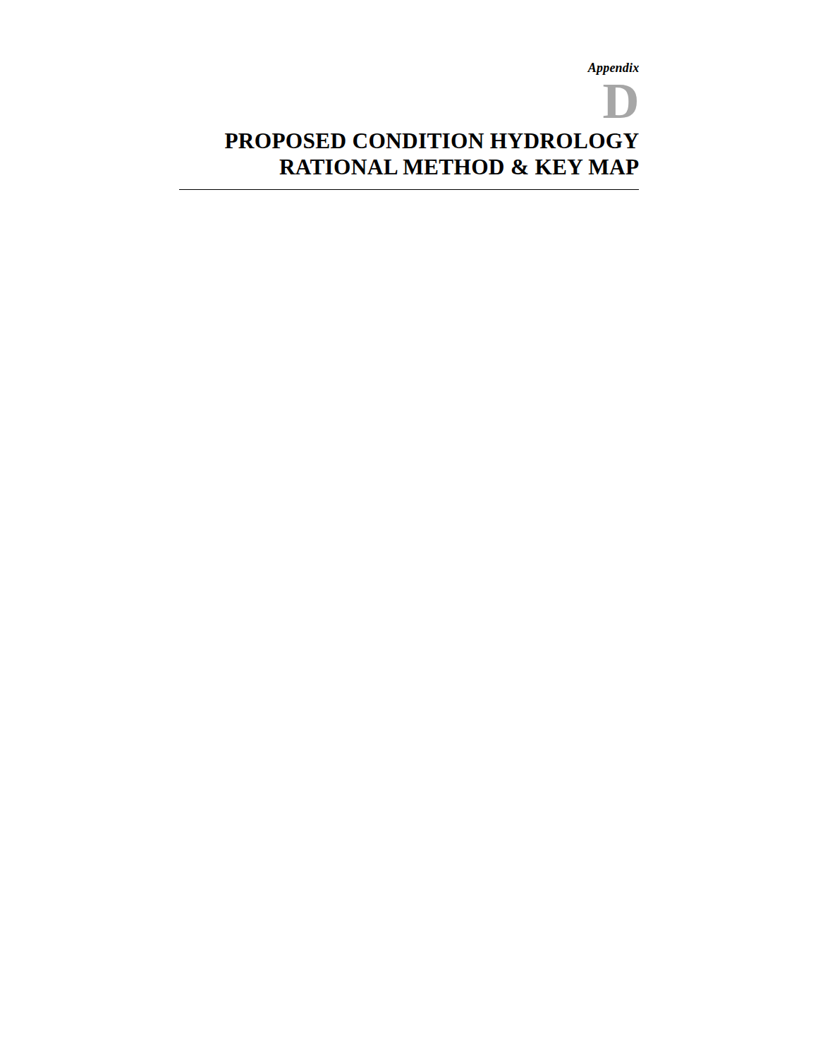Appendix
D
PROPOSED CONDITION HYDROLOGY
RATIONAL METHOD & KEY MAP